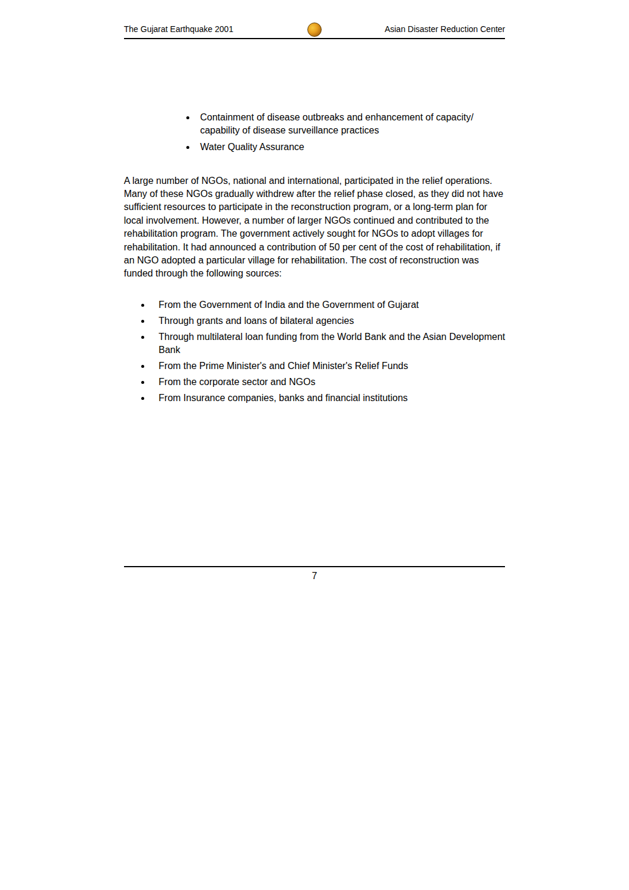The Gujarat Earthquake 2001
Asian Disaster Reduction Center
Containment of disease outbreaks and enhancement of capacity/
capability of disease surveillance practices
Water Quality Assurance
A large number of NGOs, national and international, participated in the relief operations. Many of these NGOs gradually withdrew after the relief phase closed, as they did not have sufficient resources to participate in the reconstruction program, or a long-term plan for local involvement. However, a number of larger NGOs continued and contributed to the rehabilitation program. The government actively sought for NGOs to adopt villages for rehabilitation. It had announced a contribution of 50 per cent of the cost of rehabilitation, if an NGO adopted a particular village for rehabilitation. The cost of reconstruction was funded through the following sources:
From the Government of India and the Government of Gujarat
Through grants and loans of bilateral agencies
Through multilateral loan funding from the World Bank and the Asian Development Bank
From the Prime Minister's and Chief Minister's Relief Funds
From the corporate sector and NGOs
From Insurance companies, banks and financial institutions
7